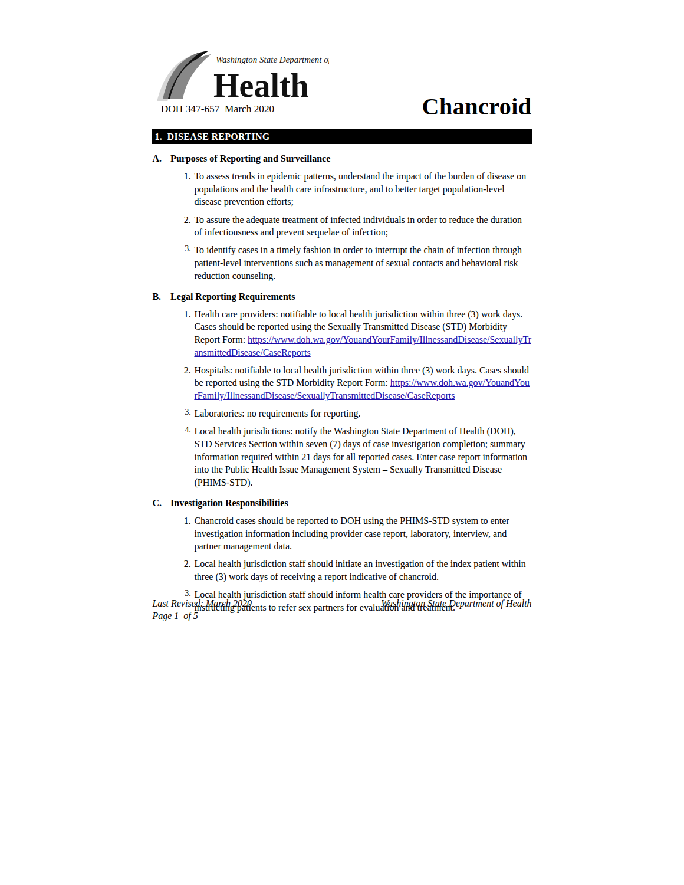Washington State Department of Health
DOH 347-657 March 2020
Chancroid
1. DISEASE REPORTING
A. Purposes of Reporting and Surveillance
1. To assess trends in epidemic patterns, understand the impact of the burden of disease on populations and the health care infrastructure, and to better target population-level disease prevention efforts;
2. To assure the adequate treatment of infected individuals in order to reduce the duration of infectiousness and prevent sequelae of infection;
3. To identify cases in a timely fashion in order to interrupt the chain of infection through patient-level interventions such as management of sexual contacts and behavioral risk reduction counseling.
B. Legal Reporting Requirements
1. Health care providers: notifiable to local health jurisdiction within three (3) work days. Cases should be reported using the Sexually Transmitted Disease (STD) Morbidity Report Form: https://www.doh.wa.gov/YouandYourFamily/IllnessandDisease/SexuallyTransmittedDisease/CaseReports
2. Hospitals: notifiable to local health jurisdiction within three (3) work days. Cases should be reported using the STD Morbidity Report Form: https://www.doh.wa.gov/YouandYourFamily/IllnessandDisease/SexuallyTransmittedDisease/CaseReports
3. Laboratories: no requirements for reporting.
4. Local health jurisdictions: notify the Washington State Department of Health (DOH), STD Services Section within seven (7) days of case investigation completion; summary information required within 21 days for all reported cases. Enter case report information into the Public Health Issue Management System – Sexually Transmitted Disease (PHIMS-STD).
C. Investigation Responsibilities
1. Chancroid cases should be reported to DOH using the PHIMS-STD system to enter investigation information including provider case report, laboratory, interview, and partner management data.
2. Local health jurisdiction staff should initiate an investigation of the index patient within three (3) work days of receiving a report indicative of chancroid.
3. Local health jurisdiction staff should inform health care providers of the importance of instructing patients to refer sex partners for evaluation and treatment.
Last Revised: March 2020
Washington State Department of Health
Page 1 of 5